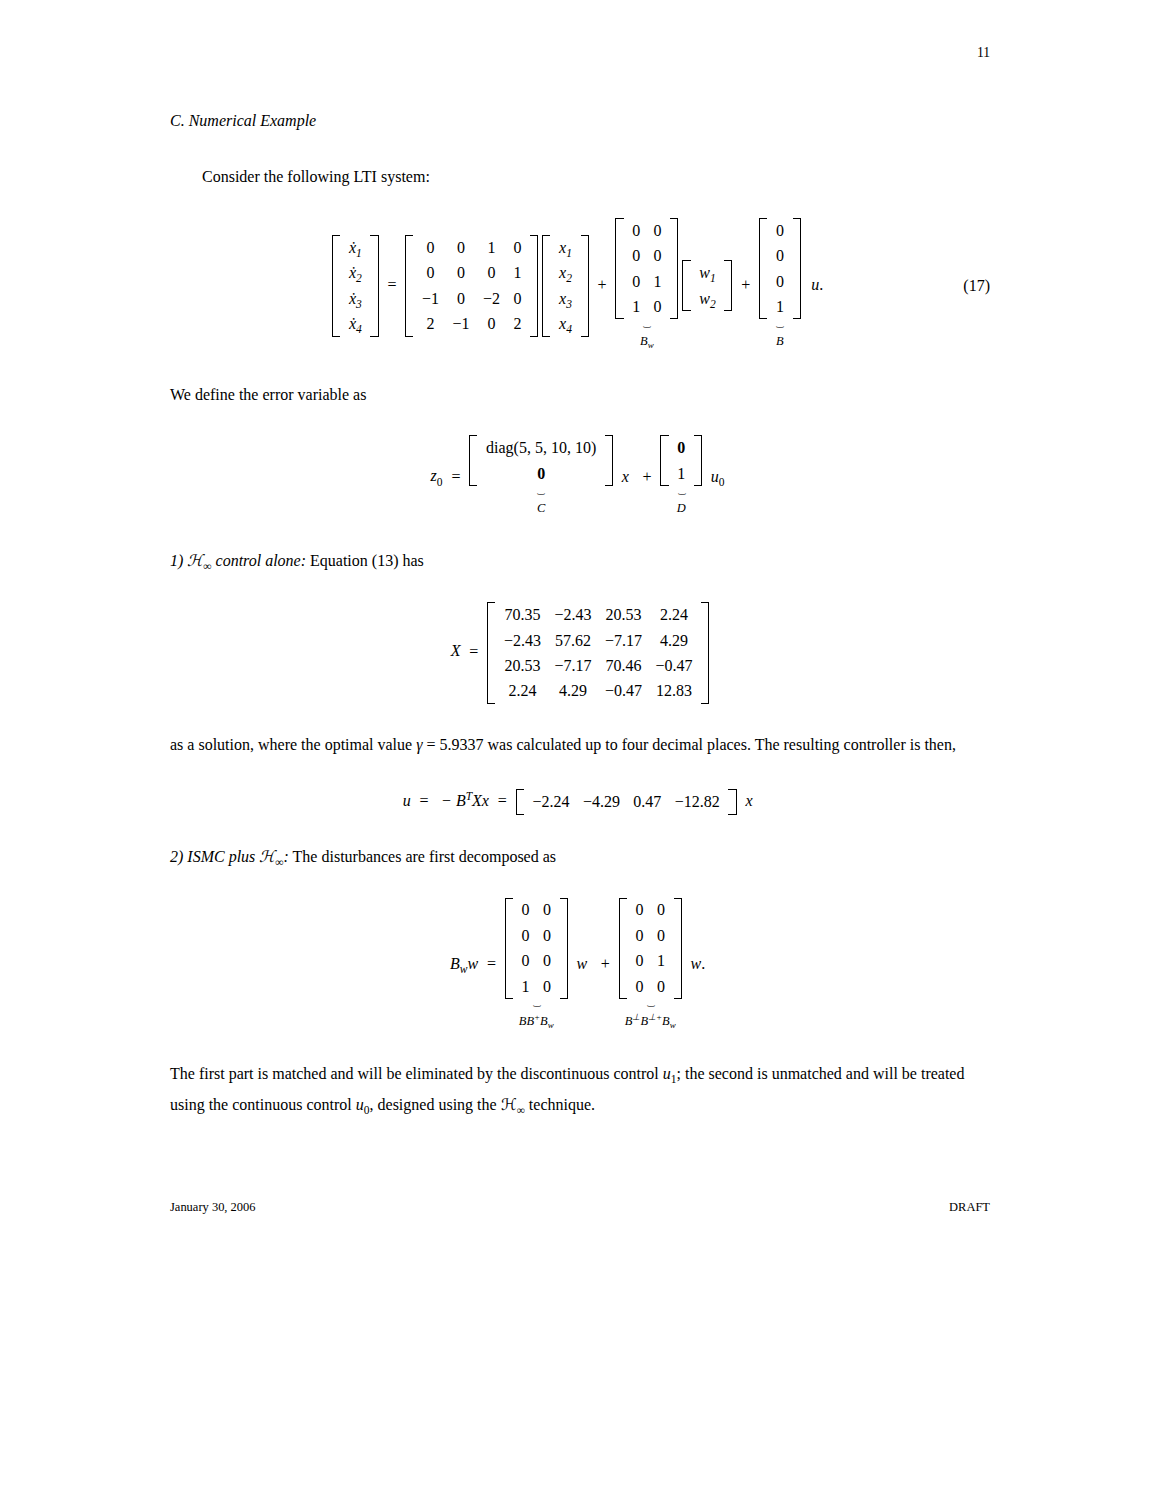11
C. Numerical Example
Consider the following LTI system:
| ẋ 1 |
| ẋ 2 |
| ẋ 3 |
| ẋ 4 |
=
| 0 | 0 | 1 | 0 |
| 0 | 0 | 0 | 1 |
| −1 | 0 | −2 | 0 |
| 2 | −1 | 0 | 2 |
| x 1 |
| x 2 |
| x 3 |
| x 4 |
+
| 0 | 0 |
| 0 | 0 |
| 0 | 1 |
| 1 | 0 |
⏟ Bw
| w 1 |
| w 2 |
+
| 0 |
| 0 |
| 0 |
| 1 |
⏟ B u. (17)
We define the error variable as
z0 =
| diag(5, 5, 10, 10) |
| 0 |
⏟ C x +
| 0 |
| 1 |
⏟ D u0
1) ℋ∞ control alone: Equation (13) has
X =
| 70.35 | −2.43 | 20.53 | 2.24 |
| −2.43 | 57.62 | −7.17 | 4.29 |
| 20.53 | −7.17 | 70.46 | −0.47 |
| 2.24 | 4.29 | −0.47 | 12.83 |
as a solution, where the optimal value γ = 5.9337 was calculated up to four decimal places. The resulting controller is then,
u = −BTXx =
| −2.24 | −4.29 | 0.47 | −12.82 |
x
2) ISMC plus ℋ∞: The disturbances are first decomposed as
Bww =
| 0 | 0 |
| 0 | 0 |
| 0 | 0 |
| 1 | 0 |
⏟ BB+Bw w +
| 0 | 0 |
| 0 | 0 |
| 0 | 1 |
| 0 | 0 |
⏟ B⊥B⊥+Bw w.
The first part is matched and will be eliminated by the discontinuous control u1; the second is unmatched and will be treated using the continuous control u0, designed using the ℋ∞ technique.
January 30, 2006 DRAFT